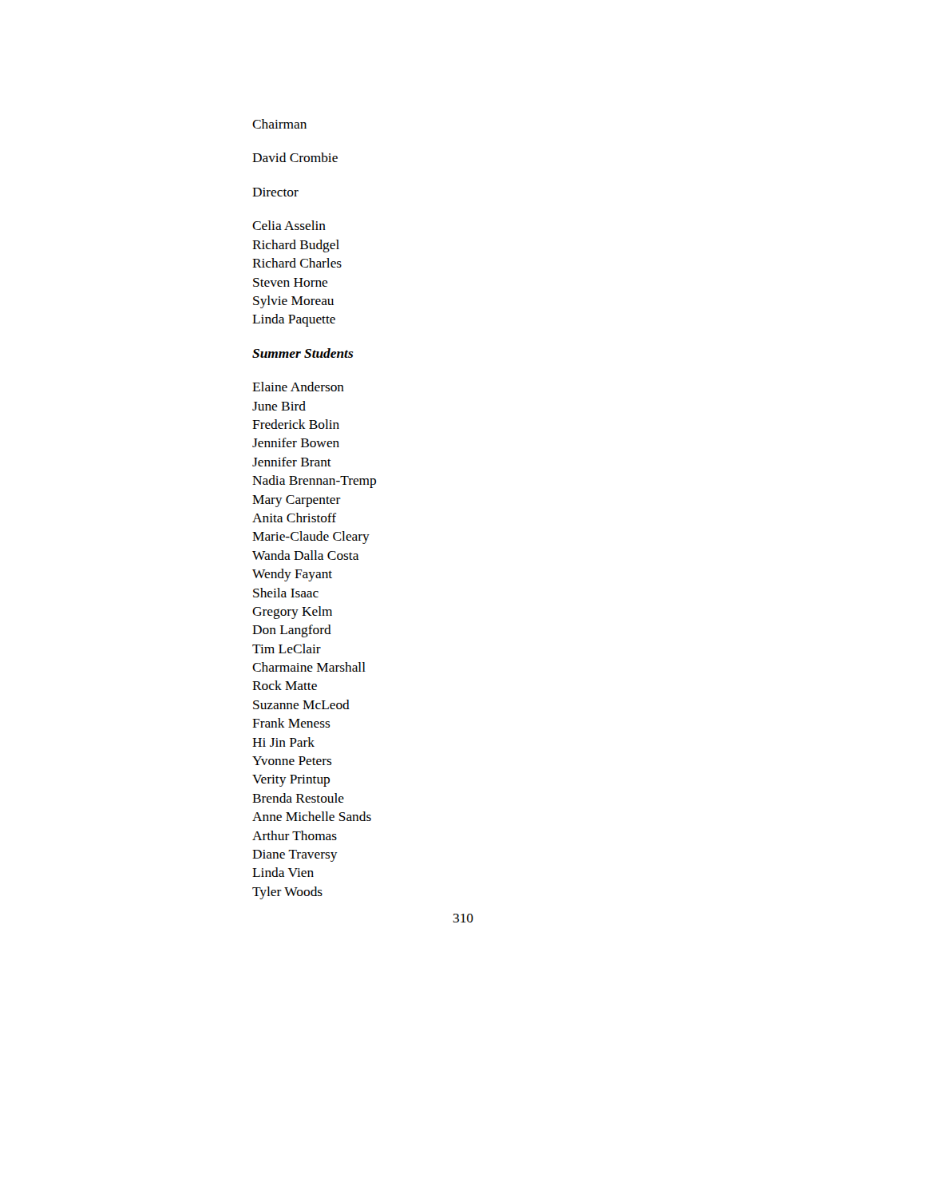Chairman
David Crombie
Director
Celia Asselin
Richard Budgel
Richard Charles
Steven Horne
Sylvie Moreau
Linda Paquette
Summer Students
Elaine Anderson
June Bird
Frederick Bolin
Jennifer Bowen
Jennifer Brant
Nadia Brennan-Tremp
Mary Carpenter
Anita Christoff
Marie-Claude Cleary
Wanda Dalla Costa
Wendy Fayant
Sheila Isaac
Gregory Kelm
Don Langford
Tim LeClair
Charmaine Marshall
Rock Matte
Suzanne McLeod
Frank Meness
Hi Jin Park
Yvonne Peters
Verity Printup
Brenda Restoule
Anne Michelle Sands
Arthur Thomas
Diane Traversy
Linda Vien
Tyler Woods
310